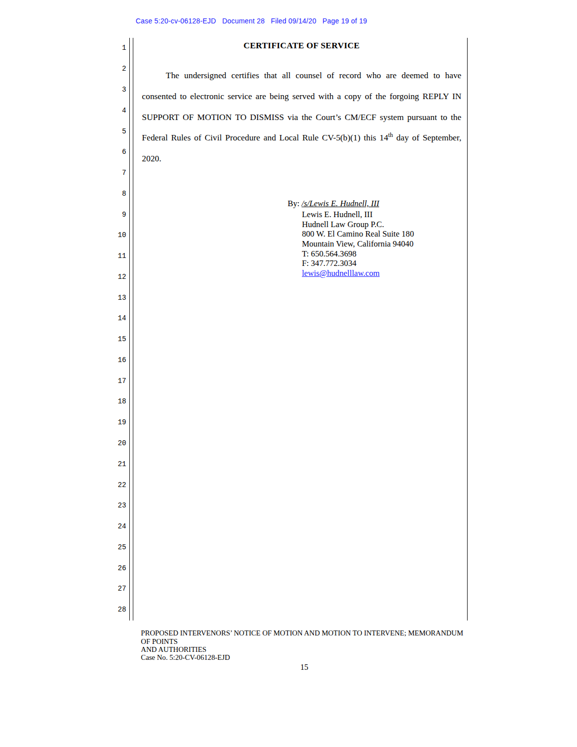Case 5:20-cv-06128-EJD Document 28 Filed 09/14/20 Page 19 of 19
1
2
3
4
5
6
7
8
9
10
11
12
13
14
15
16
17
18
19
20
21
22
23
24
25
26
27
28
CERTIFICATE OF SERVICE
The undersigned certifies that all counsel of record who are deemed to have consented to electronic service are being served with a copy of the forgoing REPLY IN SUPPORT OF MOTION TO DISMISS via the Court’s CM/ECF system pursuant to the Federal Rules of Civil Procedure and Local Rule CV-5(b)(1) this 14th day of September, 2020.
By: /s/Lewis E. Hudnell, III
Lewis E. Hudnell, III
Hudnell Law Group P.C.
800 W. El Camino Real Suite 180
Mountain View, California 94040
T: 650.564.3698
F: 347.772.3034
lewis@hudnelllaw.com
PROPOSED INTERVENORS’ NOTICE OF MOTION AND MOTION TO INTERVENE; MEMORANDUM OF POINTS
AND AUTHORITIES
Case No. 5:20-CV-06128-EJD
15